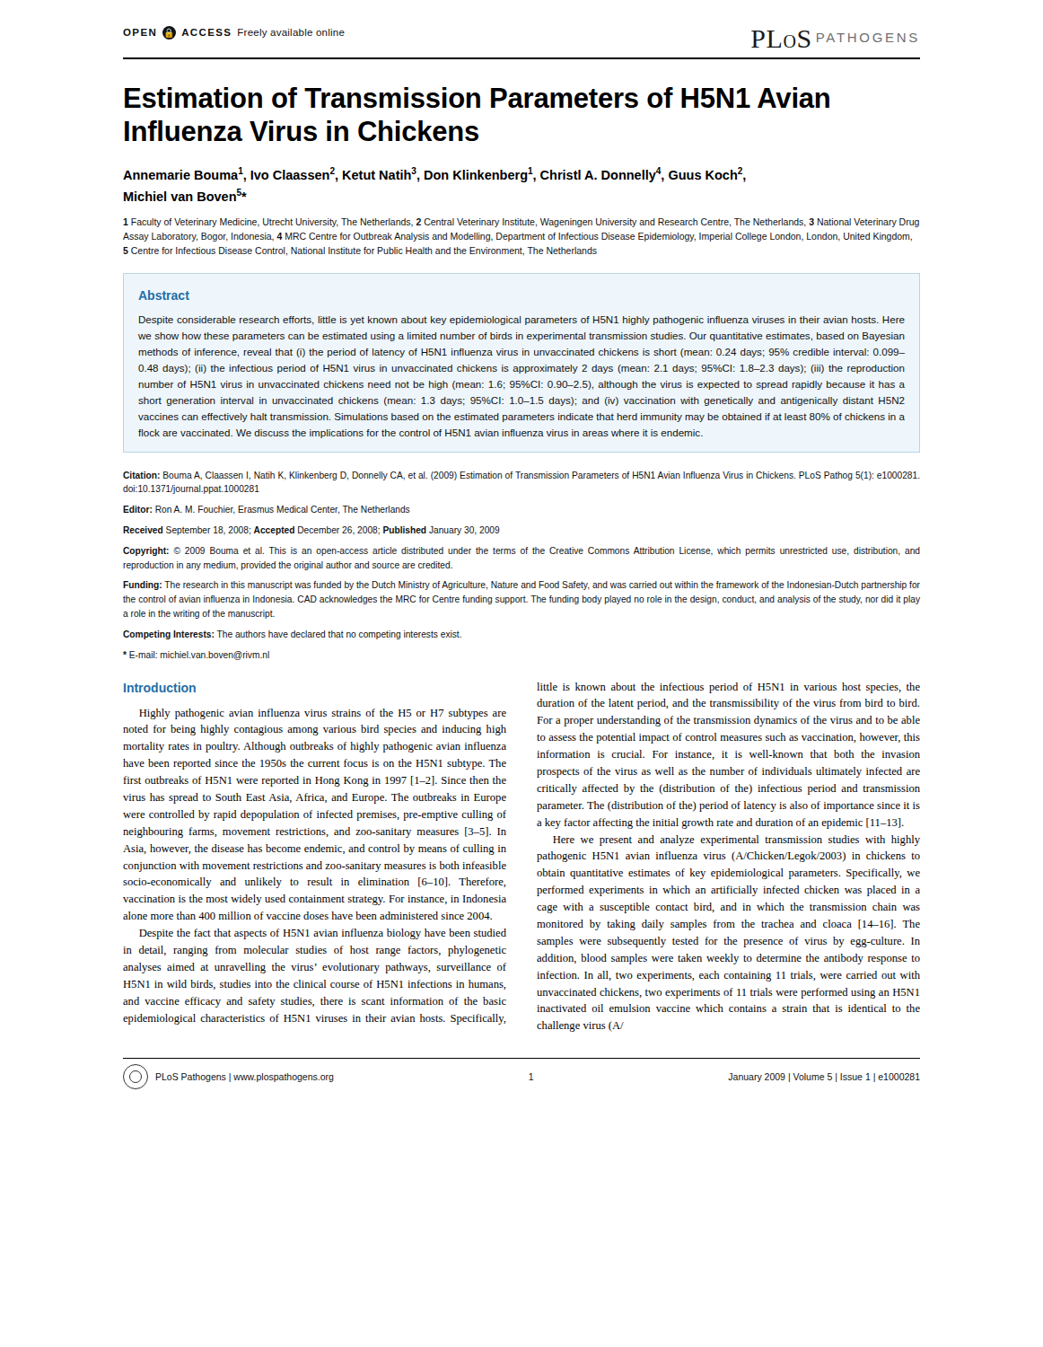OPEN 🔒 ACCESS Freely available online
PLOS PATHOGENS
Estimation of Transmission Parameters of H5N1 Avian Influenza Virus in Chickens
Annemarie Bouma1, Ivo Claassen2, Ketut Natih3, Don Klinkenberg1, Christl A. Donnelly4, Guus Koch2,
Michiel van Boven5*
1 Faculty of Veterinary Medicine, Utrecht University, The Netherlands, 2 Central Veterinary Institute, Wageningen University and Research Centre, The Netherlands, 3 National Veterinary Drug Assay Laboratory, Bogor, Indonesia, 4 MRC Centre for Outbreak Analysis and Modelling, Department of Infectious Disease Epidemiology, Imperial College London, London, United Kingdom, 5 Centre for Infectious Disease Control, National Institute for Public Health and the Environment, The Netherlands
Abstract
Despite considerable research efforts, little is yet known about key epidemiological parameters of H5N1 highly pathogenic influenza viruses in their avian hosts. Here we show how these parameters can be estimated using a limited number of birds in experimental transmission studies. Our quantitative estimates, based on Bayesian methods of inference, reveal that (i) the period of latency of H5N1 influenza virus in unvaccinated chickens is short (mean: 0.24 days; 95% credible interval: 0.099–0.48 days); (ii) the infectious period of H5N1 virus in unvaccinated chickens is approximately 2 days (mean: 2.1 days; 95%CI: 1.8–2.3 days); (iii) the reproduction number of H5N1 virus in unvaccinated chickens need not be high (mean: 1.6; 95%CI: 0.90–2.5), although the virus is expected to spread rapidly because it has a short generation interval in unvaccinated chickens (mean: 1.3 days; 95%CI: 1.0–1.5 days); and (iv) vaccination with genetically and antigenically distant H5N2 vaccines can effectively halt transmission. Simulations based on the estimated parameters indicate that herd immunity may be obtained if at least 80% of chickens in a flock are vaccinated. We discuss the implications for the control of H5N1 avian influenza virus in areas where it is endemic.
Citation: Bouma A, Claassen I, Natih K, Klinkenberg D, Donnelly CA, et al. (2009) Estimation of Transmission Parameters of H5N1 Avian Influenza Virus in Chickens. PLoS Pathog 5(1): e1000281. doi:10.1371/journal.ppat.1000281
Editor: Ron A. M. Fouchier, Erasmus Medical Center, The Netherlands
Received September 18, 2008; Accepted December 26, 2008; Published January 30, 2009
Copyright: © 2009 Bouma et al. This is an open-access article distributed under the terms of the Creative Commons Attribution License, which permits unrestricted use, distribution, and reproduction in any medium, provided the original author and source are credited.
Funding: The research in this manuscript was funded by the Dutch Ministry of Agriculture, Nature and Food Safety, and was carried out within the framework of the Indonesian-Dutch partnership for the control of avian influenza in Indonesia. CAD acknowledges the MRC for Centre funding support. The funding body played no role in the design, conduct, and analysis of the study, nor did it play a role in the writing of the manuscript.
Competing Interests: The authors have declared that no competing interests exist.
* E-mail: michiel.van.boven@rivm.nl
Introduction
Highly pathogenic avian influenza virus strains of the H5 or H7 subtypes are noted for being highly contagious among various bird species and inducing high mortality rates in poultry. Although outbreaks of highly pathogenic avian influenza have been reported since the 1950s the current focus is on the H5N1 subtype. The first outbreaks of H5N1 were reported in Hong Kong in 1997 [1–2]. Since then the virus has spread to South East Asia, Africa, and Europe. The outbreaks in Europe were controlled by rapid depopulation of infected premises, pre-emptive culling of neighbouring farms, movement restrictions, and zoo-sanitary measures [3–5]. In Asia, however, the disease has become endemic, and control by means of culling in conjunction with movement restrictions and zoo-sanitary measures is both infeasible socio-economically and unlikely to result in elimination [6–10]. Therefore, vaccination is the most widely used containment strategy. For instance, in Indonesia alone more than 400 million of vaccine doses have been administered since 2004.
Despite the fact that aspects of H5N1 avian influenza biology have been studied in detail, ranging from molecular studies of host range factors, phylogenetic analyses aimed at unravelling the virus’ evolutionary pathways, surveillance of H5N1 in wild birds, studies into the clinical course of H5N1 infections in humans, and vaccine efficacy and safety studies, there is scant information of the basic epidemiological characteristics of H5N1 viruses in their avian hosts. Specifically, little is known about the infectious period of H5N1 in various host species, the duration of the latent period, and the transmissibility of the virus from bird to bird. For a proper understanding of the transmission dynamics of the virus and to be able to assess the potential impact of control measures such as vaccination, however, this information is crucial. For instance, it is well-known that both the invasion prospects of the virus as well as the number of individuals ultimately infected are critically affected by the (distribution of the) infectious period and transmission parameter. The (distribution of the) period of latency is also of importance since it is a key factor affecting the initial growth rate and duration of an epidemic [11–13].
Here we present and analyze experimental transmission studies with highly pathogenic H5N1 avian influenza virus (A/Chicken/Legok/2003) in chickens to obtain quantitative estimates of key epidemiological parameters. Specifically, we performed experiments in which an artificially infected chicken was placed in a cage with a susceptible contact bird, and in which the transmission chain was monitored by taking daily samples from the trachea and cloaca [14–16]. The samples were subsequently tested for the presence of virus by egg-culture. In addition, blood samples were taken weekly to determine the antibody response to infection. In all, two experiments, each containing 11 trials, were carried out with unvaccinated chickens, two experiments of 11 trials were performed using an H5N1 inactivated oil emulsion vaccine which contains a strain that is identical to the challenge virus (A/
PLoS Pathogens | www.plospathogens.org
1
January 2009 | Volume 5 | Issue 1 | e1000281